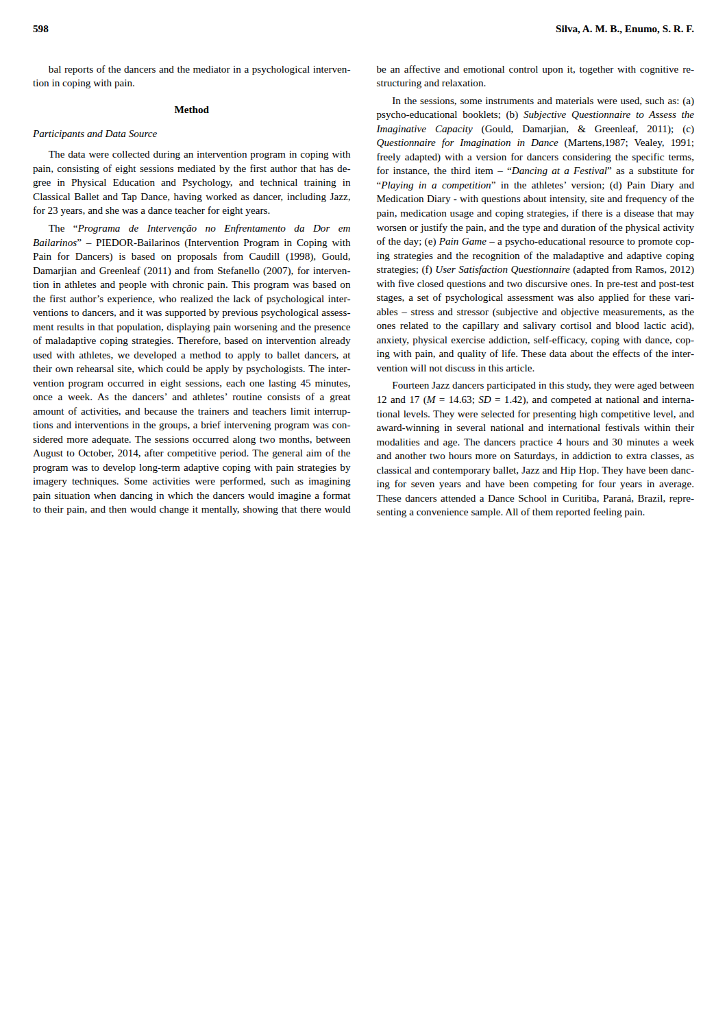598 Silva, A. M. B., Enumo, S. R. F.
bal reports of the dancers and the mediator in a psychological intervention in coping with pain.
Method
Participants and Data Source
The data were collected during an intervention program in coping with pain, consisting of eight sessions mediated by the first author that has degree in Physical Education and Psychology, and technical training in Classical Ballet and Tap Dance, having worked as dancer, including Jazz, for 23 years, and she was a dance teacher for eight years.
The “Programa de Intervenção no Enfrentamento da Dor em Bailarinos” – PIEDOR-Bailarinos (Intervention Program in Coping with Pain for Dancers) is based on proposals from Caudill (1998), Gould, Damarjian and Greenleaf (2011) and from Stefanello (2007), for intervention in athletes and people with chronic pain. This program was based on the first author’s experience, who realized the lack of psychological interventions to dancers, and it was supported by previous psychological assessment results in that population, displaying pain worsening and the presence of maladaptive coping strategies. Therefore, based on intervention already used with athletes, we developed a method to apply to ballet dancers, at their own rehearsal site, which could be apply by psychologists. The intervention program occurred in eight sessions, each one lasting 45 minutes, once a week. As the dancers’ and athletes’ routine consists of a great amount of activities, and because the trainers and teachers limit interruptions and interventions in the groups, a brief intervening program was considered more adequate. The sessions occurred along two months, between August to October, 2014, after competitive period. The general aim of the program was to develop long-term adaptive coping with pain strategies by imagery techniques. Some activities were performed, such as imagining pain situation when dancing in which the dancers would imagine a format to their pain, and then would change it mentally, showing that there would be an affective and emotional control upon it, together with cognitive restructuring and relaxation.
In the sessions, some instruments and materials were used, such as: (a) psycho-educational booklets; (b) Subjective Questionnaire to Assess the Imaginative Capacity (Gould, Damarjian, & Greenleaf, 2011); (c) Questionnaire for Imagination in Dance (Martens,1987; Vealey, 1991; freely adapted) with a version for dancers considering the specific terms, for instance, the third item – “Dancing at a Festival” as a substitute for “Playing in a competition” in the athletes’ version; (d) Pain Diary and Medication Diary - with questions about intensity, site and frequency of the pain, medication usage and coping strategies, if there is a disease that may worsen or justify the pain, and the type and duration of the physical activity of the day; (e) Pain Game – a psycho-educational resource to promote coping strategies and the recognition of the maladaptive and adaptive coping strategies; (f) User Satisfaction Questionnaire (adapted from Ramos, 2012) with five closed questions and two discursive ones. In pre-test and post-test stages, a set of psychological assessment was also applied for these variables – stress and stressor (subjective and objective measurements, as the ones related to the capillary and salivary cortisol and blood lactic acid), anxiety, physical exercise addiction, self-efficacy, coping with dance, coping with pain, and quality of life. These data about the effects of the intervention will not discuss in this article.
Fourteen Jazz dancers participated in this study, they were aged between 12 and 17 (M = 14.63; SD = 1.42), and competed at national and international levels. They were selected for presenting high competitive level, and award-winning in several national and international festivals within their modalities and age. The dancers practice 4 hours and 30 minutes a week and another two hours more on Saturdays, in addiction to extra classes, as classical and contemporary ballet, Jazz and Hip Hop. They have been dancing for seven years and have been competing for four years in average. These dancers attended a Dance School in Curitiba, Paraná, Brazil, representing a convenience sample. All of them reported feeling pain.